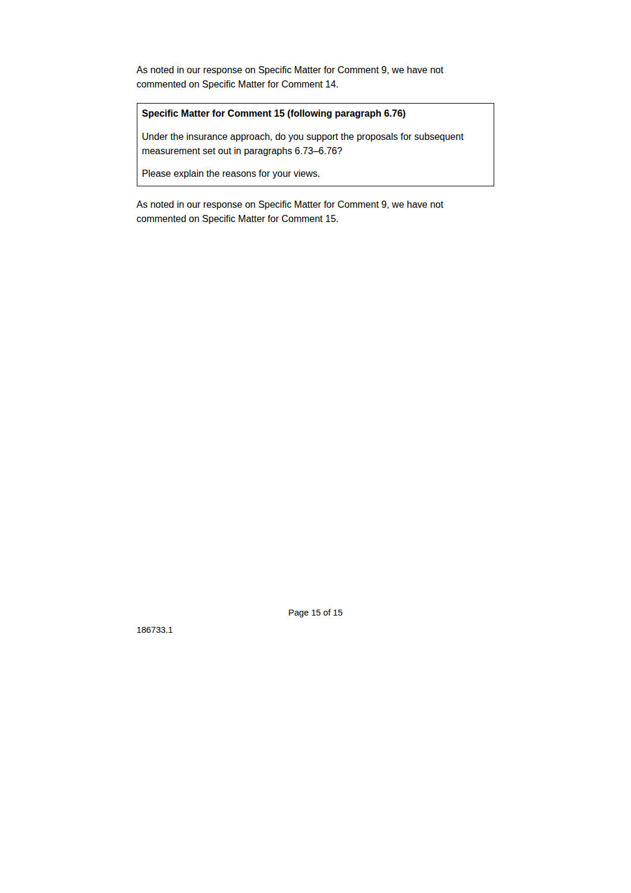As noted in our response on Specific Matter for Comment 9, we have not commented on Specific Matter for Comment 14.
Specific Matter for Comment 15 (following paragraph 6.76)
Under the insurance approach, do you support the proposals for subsequent measurement set out in paragraphs 6.73–6.76?
Please explain the reasons for your views.
As noted in our response on Specific Matter for Comment 9, we have not commented on Specific Matter for Comment 15.
Page 15 of 15
186733.1